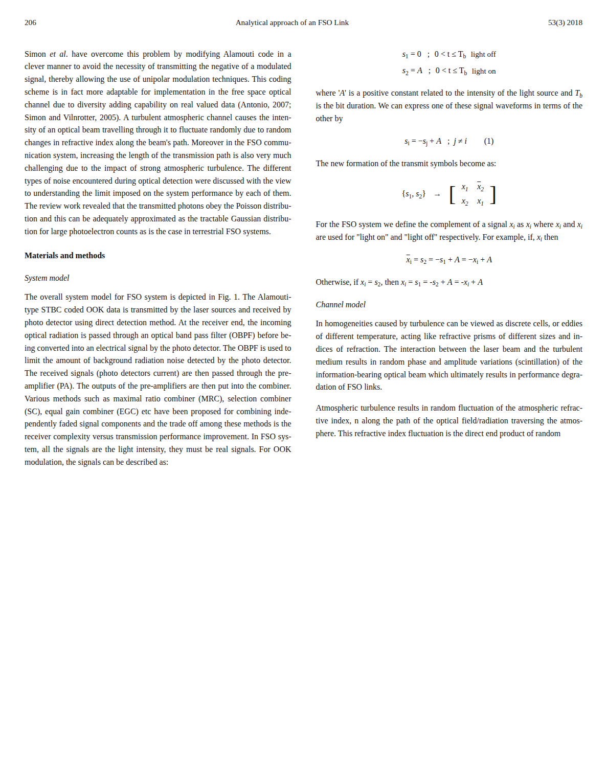206 Analytical approach of an FSO Link 53(3) 2018
Simon et al. have overcome this problem by modifying Alamouti code in a clever manner to avoid the necessity of transmitting the negative of a modulated signal, thereby allowing the use of unipolar modulation techniques. This coding scheme is in fact more adaptable for implementation in the free space optical channel due to diversity adding capability on real valued data (Antonio, 2007; Simon and Vilnrotter, 2005). A turbulent atmospheric channel causes the intensity of an optical beam travelling through it to fluctuate randomly due to random changes in refractive index along the beam's path. Moreover in the FSO communication system, increasing the length of the transmission path is also very much challenging due to the impact of strong atmospheric turbulence. The different types of noise encountered during optical detection were discussed with the view to understanding the limit imposed on the system performance by each of them. The review work revealed that the transmitted photons obey the Poisson distribution and this can be adequately approximated as the tractable Gaussian distribution for large photoelectron counts as is the case in terrestrial FSO systems.
Materials and methods
System model
The overall system model for FSO system is depicted in Fig. 1. The Alamouti-type STBC coded OOK data is transmitted by the laser sources and received by photo detector using direct detection method. At the receiver end, the incoming optical radiation is passed through an optical band pass filter (OBPF) before being converted into an electrical signal by the photo detector. The OBPF is used to limit the amount of background radiation noise detected by the photo detector. The received signals (photo detectors current) are then passed through the pre-amplifier (PA). The outputs of the pre-amplifiers are then put into the combiner. Various methods such as maximal ratio combiner (MRC), selection combiner (SC), equal gain combiner (EGC) etc have been proposed for combining independently faded signal components and the trade off among these methods is the receiver complexity versus transmission performance improvement. In FSO system, all the signals are the light intensity, they must be real signals. For OOK modulation, the signals can be described as:
s1 = 0 ; 0 < t ≤ Tb light off
s2 = A ; 0 < t ≤ Tb light on
where 'A' is a positive constant related to the intensity of the light source and Tb is the bit duration. We can express one of these signal waveforms in terms of the other by
si = −sj + A ; j ≠ i (1)
The new formation of the transmit symbols become as:
{s1, s2} → [
| x 1 | x 2 |
| x 2 | x 1 |
]
For the FSO system we define the complement of a signal xi as xi where xi and xi are used for "light on" and "light off" respectively. For example, if, xi then
xi = s2 = −s1 + A = −xi + A
Otherwise, if xi = s2, then xi = s1 = -s2 + A = -xi + A
Channel model
In homogeneities caused by turbulence can be viewed as discrete cells, or eddies of different temperature, acting like refractive prisms of different sizes and indices of refraction. The interaction between the laser beam and the turbulent medium results in random phase and amplitude variations (scintillation) of the information-bearing optical beam which ultimately results in performance degradation of FSO links.
Atmospheric turbulence results in random fluctuation of the atmospheric refractive index, n along the path of the optical field/radiation traversing the atmosphere. This refractive index fluctuation is the direct end product of random